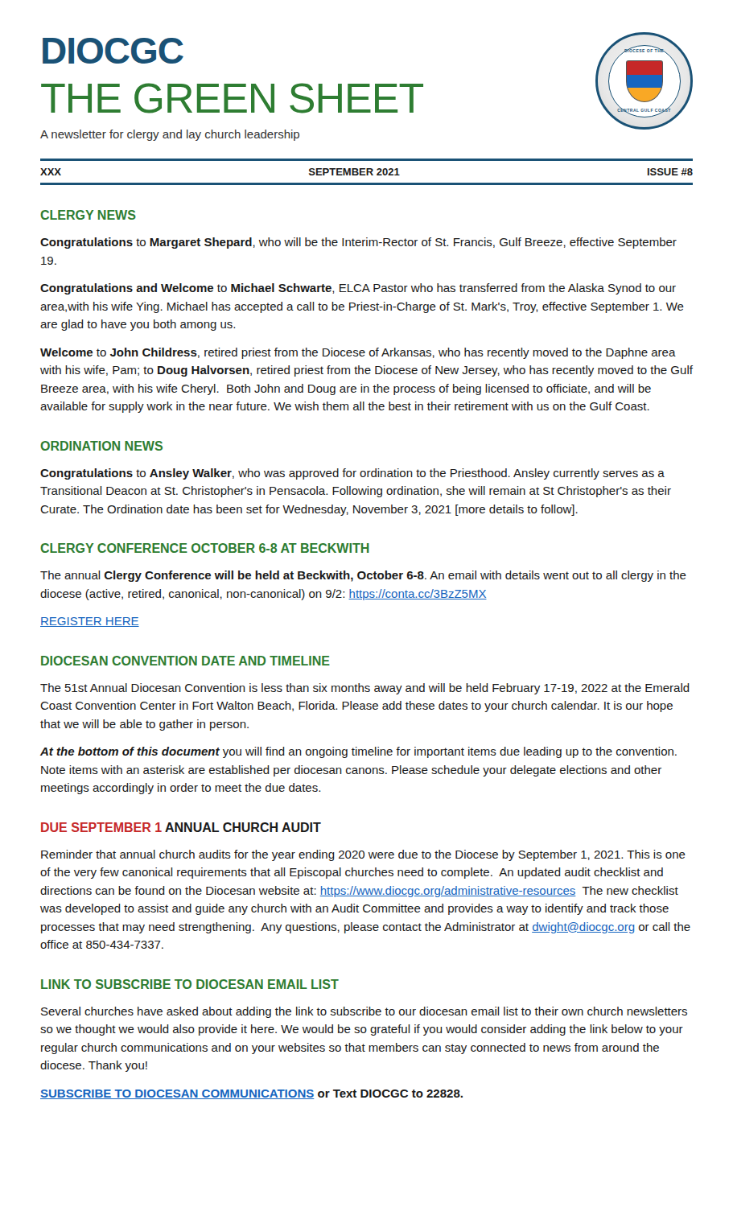DIO CGC
THE GREEN SHEET
A newsletter for clergy and lay church leadership
DIOCESE OF THE
CENTRAL GULF COAST
XXX SEPTEMBER 2021 ISSUE #8
Clergy News
Congratulations to Margaret Shepard, who will be the Interim-Rector of St. Francis, Gulf Breeze, effective September 19.
Congratulations and Welcome to Michael Schwarte, ELCA Pastor who has transferred from the Alaska Synod to our area,with his wife Ying. Michael has accepted a call to be Priest-in-Charge of St. Mark's, Troy, effective September 1. We are glad to have you both among us.
Welcome to John Childress, retired priest from the Diocese of Arkansas, who has recently moved to the Daphne area with his wife, Pam; to Doug Halvorsen, retired priest from the Diocese of New Jersey, who has recently moved to the Gulf Breeze area, with his wife Cheryl. Both John and Doug are in the process of being licensed to officiate, and will be available for supply work in the near future. We wish them all the best in their retirement with us on the Gulf Coast.
Ordination News
Congratulations to Ansley Walker, who was approved for ordination to the Priesthood. Ansley currently serves as a Transitional Deacon at St. Christopher's in Pensacola. Following ordination, she will remain at St Christopher's as their Curate. The Ordination date has been set for Wednesday, November 3, 2021 [more details to follow].
Clergy Conference October 6-8 at Beckwith
The annual Clergy Conference will be held at Beckwith, October 6-8. An email with details went out to all clergy in the diocese (active, retired, canonical, non-canonical) on 9/2: https://conta.cc/3BzZ5MX
REGISTER HERE
Diocesan Convention Date and Timeline
The 51st Annual Diocesan Convention is less than six months away and will be held February 17-19, 2022 at the Emerald Coast Convention Center in Fort Walton Beach, Florida. Please add these dates to your church calendar. It is our hope that we will be able to gather in person.
At the bottom of this document you will find an ongoing timeline for important items due leading up to the convention. Note items with an asterisk are established per diocesan canons. Please schedule your delegate elections and other meetings accordingly in order to meet the due dates.
Due September 1 Annual Church Audit
Reminder that annual church audits for the year ending 2020 were due to the Diocese by September 1, 2021. This is one of the very few canonical requirements that all Episcopal churches need to complete. An updated audit checklist and directions can be found on the Diocesan website at: https://www.diocgc.org/administrative-resources The new checklist was developed to assist and guide any church with an Audit Committee and provides a way to identify and track those processes that may need strengthening. Any questions, please contact the Administrator at dwight@diocgc.org or call the office at 850-434-7337.
Link to Subscribe to Diocesan Email List
Several churches have asked about adding the link to subscribe to our diocesan email list to their own church newsletters so we thought we would also provide it here. We would be so grateful if you would consider adding the link below to your regular church communications and on your websites so that members can stay connected to news from around the diocese. Thank you!
SUBSCRIBE TO DIOCESAN COMMUNICATIONS or Text DIOCGC to 22828.